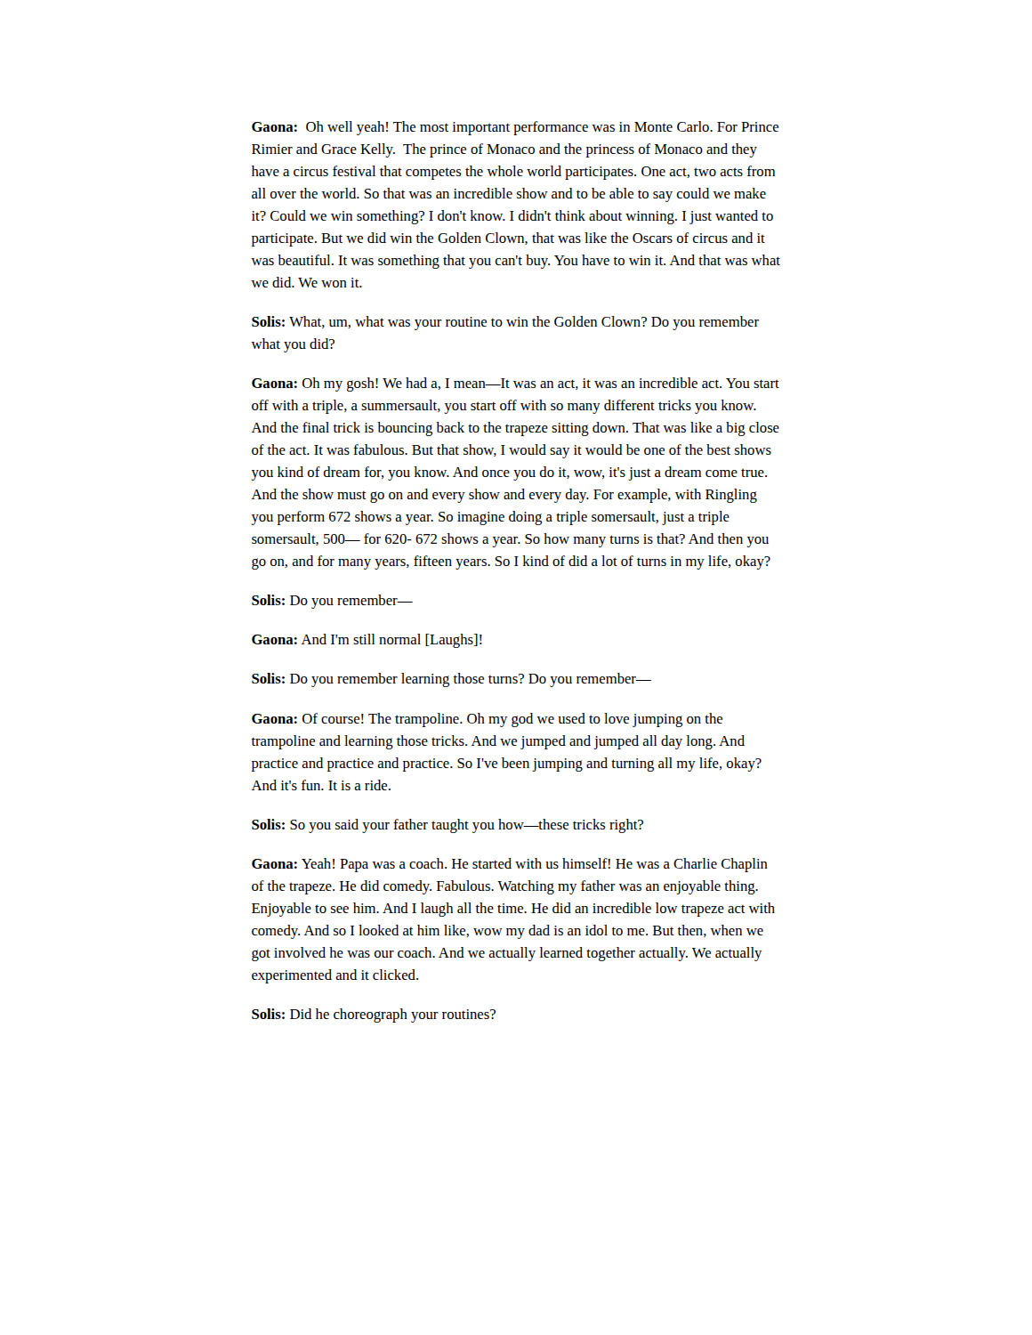Gaona: Oh well yeah! The most important performance was in Monte Carlo. For Prince Rimier and Grace Kelly. The prince of Monaco and the princess of Monaco and they have a circus festival that competes the whole world participates. One act, two acts from all over the world. So that was an incredible show and to be able to say could we make it? Could we win something? I don't know. I didn't think about winning. I just wanted to participate. But we did win the Golden Clown, that was like the Oscars of circus and it was beautiful. It was something that you can't buy. You have to win it. And that was what we did. We won it.
Solis: What, um, what was your routine to win the Golden Clown? Do you remember what you did?
Gaona: Oh my gosh! We had a, I mean—It was an act, it was an incredible act. You start off with a triple, a summersault, you start off with so many different tricks you know. And the final trick is bouncing back to the trapeze sitting down. That was like a big close of the act. It was fabulous. But that show, I would say it would be one of the best shows you kind of dream for, you know. And once you do it, wow, it's just a dream come true. And the show must go on and every show and every day. For example, with Ringling you perform 672 shows a year. So imagine doing a triple somersault, just a triple somersault, 500— for 620- 672 shows a year. So how many turns is that? And then you go on, and for many years, fifteen years. So I kind of did a lot of turns in my life, okay?
Solis: Do you remember—
Gaona: And I'm still normal [Laughs]!
Solis: Do you remember learning those turns? Do you remember—
Gaona: Of course! The trampoline. Oh my god we used to love jumping on the trampoline and learning those tricks. And we jumped and jumped all day long. And practice and practice and practice. So I've been jumping and turning all my life, okay? And it's fun. It is a ride.
Solis: So you said your father taught you how—these tricks right?
Gaona: Yeah! Papa was a coach. He started with us himself! He was a Charlie Chaplin of the trapeze. He did comedy. Fabulous. Watching my father was an enjoyable thing. Enjoyable to see him. And I laugh all the time. He did an incredible low trapeze act with comedy. And so I looked at him like, wow my dad is an idol to me. But then, when we got involved he was our coach. And we actually learned together actually. We actually experimented and it clicked.
Solis: Did he choreograph your routines?